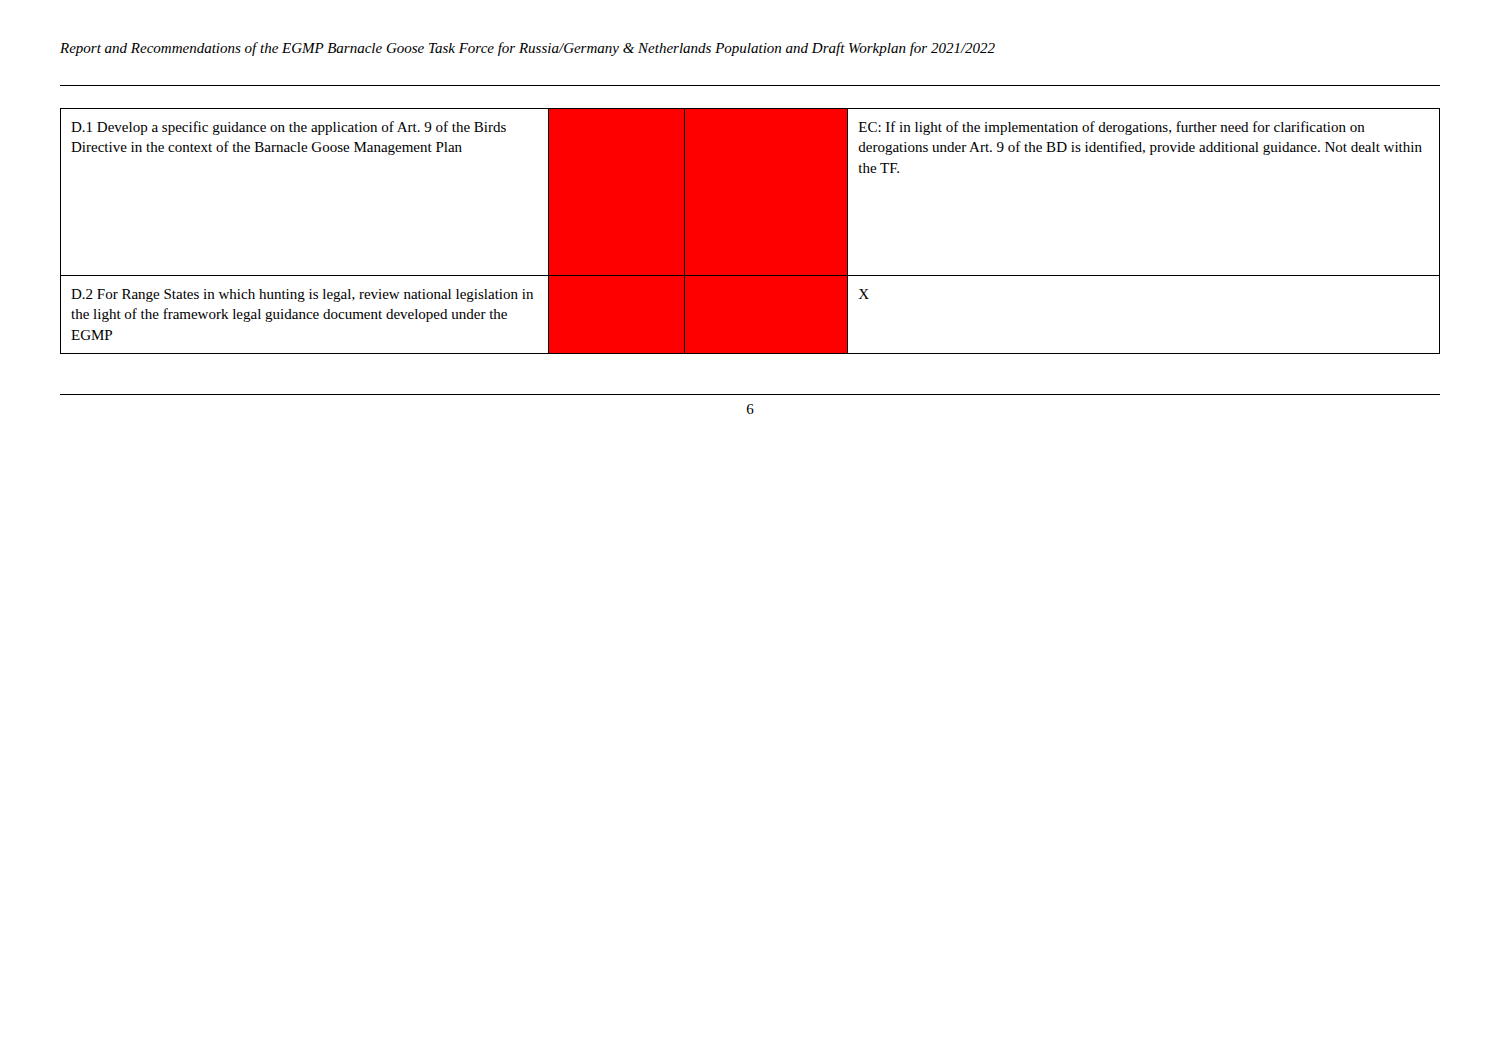Report and Recommendations of the EGMP Barnacle Goose Task Force for Russia/Germany & Netherlands Population and Draft Workplan for 2021/2022
| D.1 Develop a specific guidance on the application of Art. 9 of the Birds Directive in the context of the Barnacle Goose Management Plan | Essential | Immediate | EC: If in light of the implementation of derogations, further need for clarification on derogations under Art. 9 of the BD is identified, provide additional guidance. Not dealt within the TF. |
| D.2 For Range States in which hunting is legal, review national legislation in the light of the framework legal guidance document developed under the EGMP | Essential | Immediate | X |
6